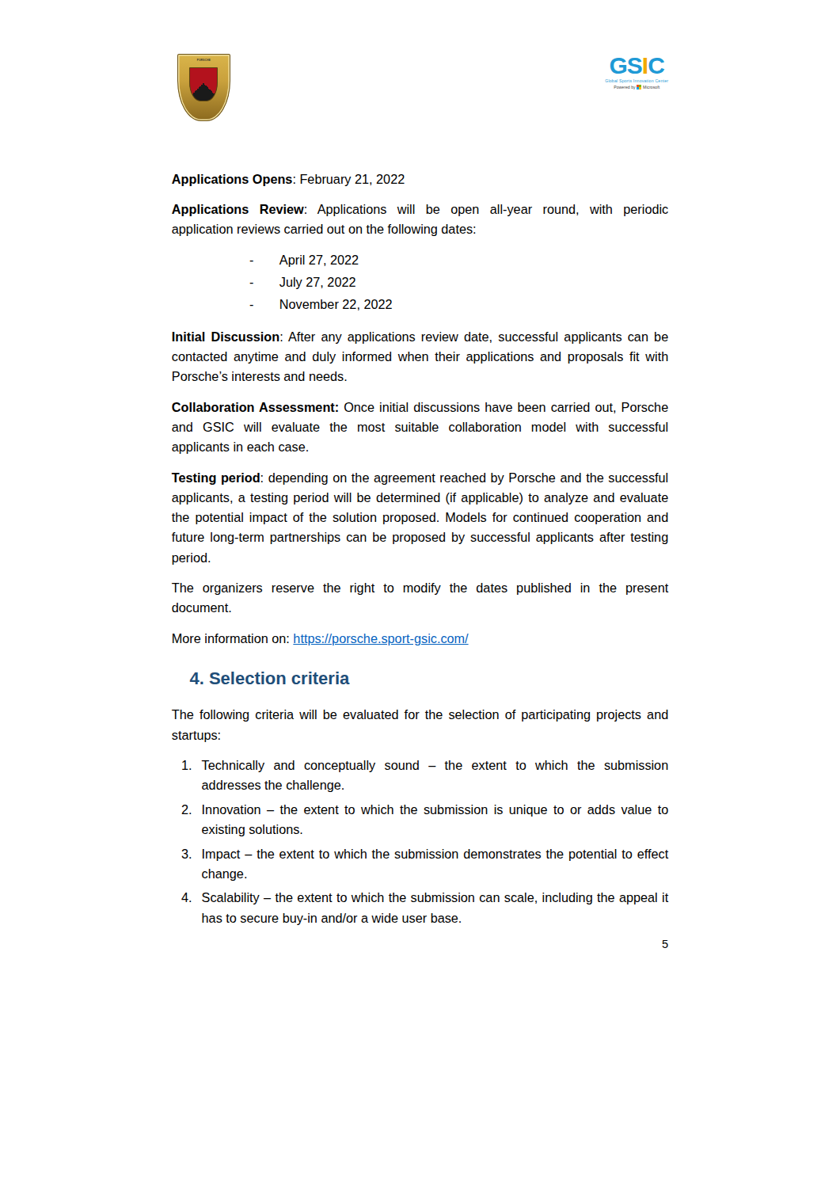GSIC
Global Sports Innovation Center
Powered by Microsoft
Applications Opens: February 21, 2022
Applications Review: Applications will be open all-year round, with periodic application reviews carried out on the following dates:
April 27, 2022
July 27, 2022
November 22, 2022
Initial Discussion: After any applications review date, successful applicants can be contacted anytime and duly informed when their applications and proposals fit with Porsche’s interests and needs.
Collaboration Assessment: Once initial discussions have been carried out, Porsche and GSIC will evaluate the most suitable collaboration model with successful applicants in each case.
Testing period: depending on the agreement reached by Porsche and the successful applicants, a testing period will be determined (if applicable) to analyze and evaluate the potential impact of the solution proposed. Models for continued cooperation and future long-term partnerships can be proposed by successful applicants after testing period.
The organizers reserve the right to modify the dates published in the present document.
More information on: https://porsche.sport-gsic.com/
4. Selection criteria
The following criteria will be evaluated for the selection of participating projects and startups:
Technically and conceptually sound – the extent to which the submission addresses the challenge.
Innovation – the extent to which the submission is unique to or adds value to existing solutions.
Impact – the extent to which the submission demonstrates the potential to effect change.
Scalability – the extent to which the submission can scale, including the appeal it has to secure buy-in and/or a wide user base.
5